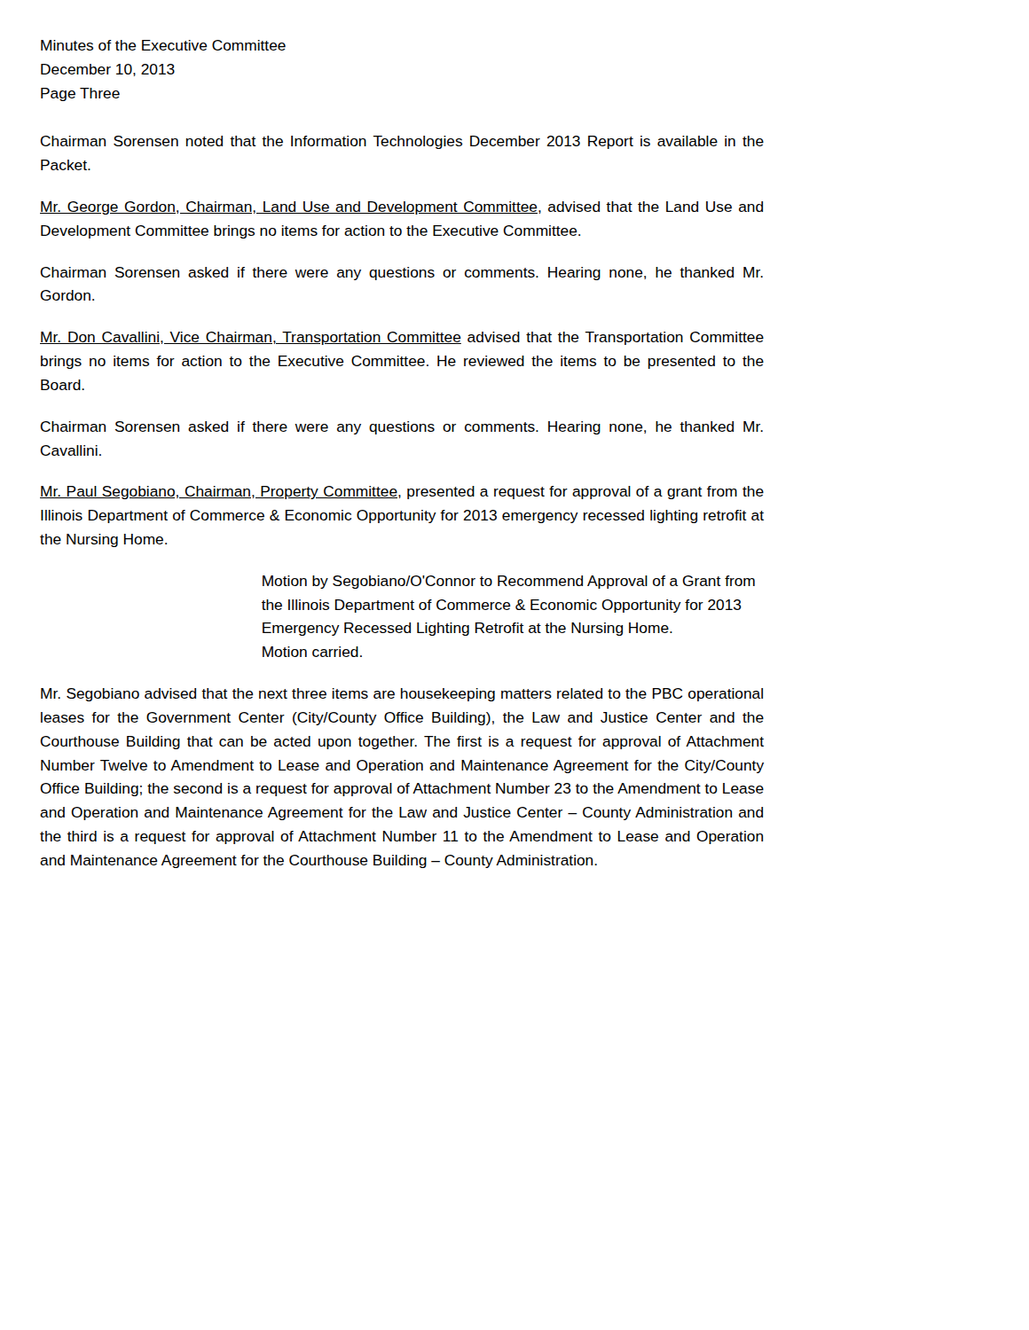Minutes of the Executive Committee
December 10, 2013
Page Three
Chairman Sorensen noted that the Information Technologies December 2013 Report is available in the Packet.
Mr. George Gordon, Chairman, Land Use and Development Committee, advised that the Land Use and Development Committee brings no items for action to the Executive Committee.
Chairman Sorensen asked if there were any questions or comments. Hearing none, he thanked Mr. Gordon.
Mr. Don Cavallini, Vice Chairman, Transportation Committee advised that the Transportation Committee brings no items for action to the Executive Committee. He reviewed the items to be presented to the Board.
Chairman Sorensen asked if there were any questions or comments. Hearing none, he thanked Mr. Cavallini.
Mr. Paul Segobiano, Chairman, Property Committee, presented a request for approval of a grant from the Illinois Department of Commerce & Economic Opportunity for 2013 emergency recessed lighting retrofit at the Nursing Home.
Motion by Segobiano/O'Connor to Recommend Approval of a Grant from the Illinois Department of Commerce & Economic Opportunity for 2013 Emergency Recessed Lighting Retrofit at the Nursing Home.
Motion carried.
Mr. Segobiano advised that the next three items are housekeeping matters related to the PBC operational leases for the Government Center (City/County Office Building), the Law and Justice Center and the Courthouse Building that can be acted upon together. The first is a request for approval of Attachment Number Twelve to Amendment to Lease and Operation and Maintenance Agreement for the City/County Office Building; the second is a request for approval of Attachment Number 23 to the Amendment to Lease and Operation and Maintenance Agreement for the Law and Justice Center – County Administration and the third is a request for approval of Attachment Number 11 to the Amendment to Lease and Operation and Maintenance Agreement for the Courthouse Building – County Administration.